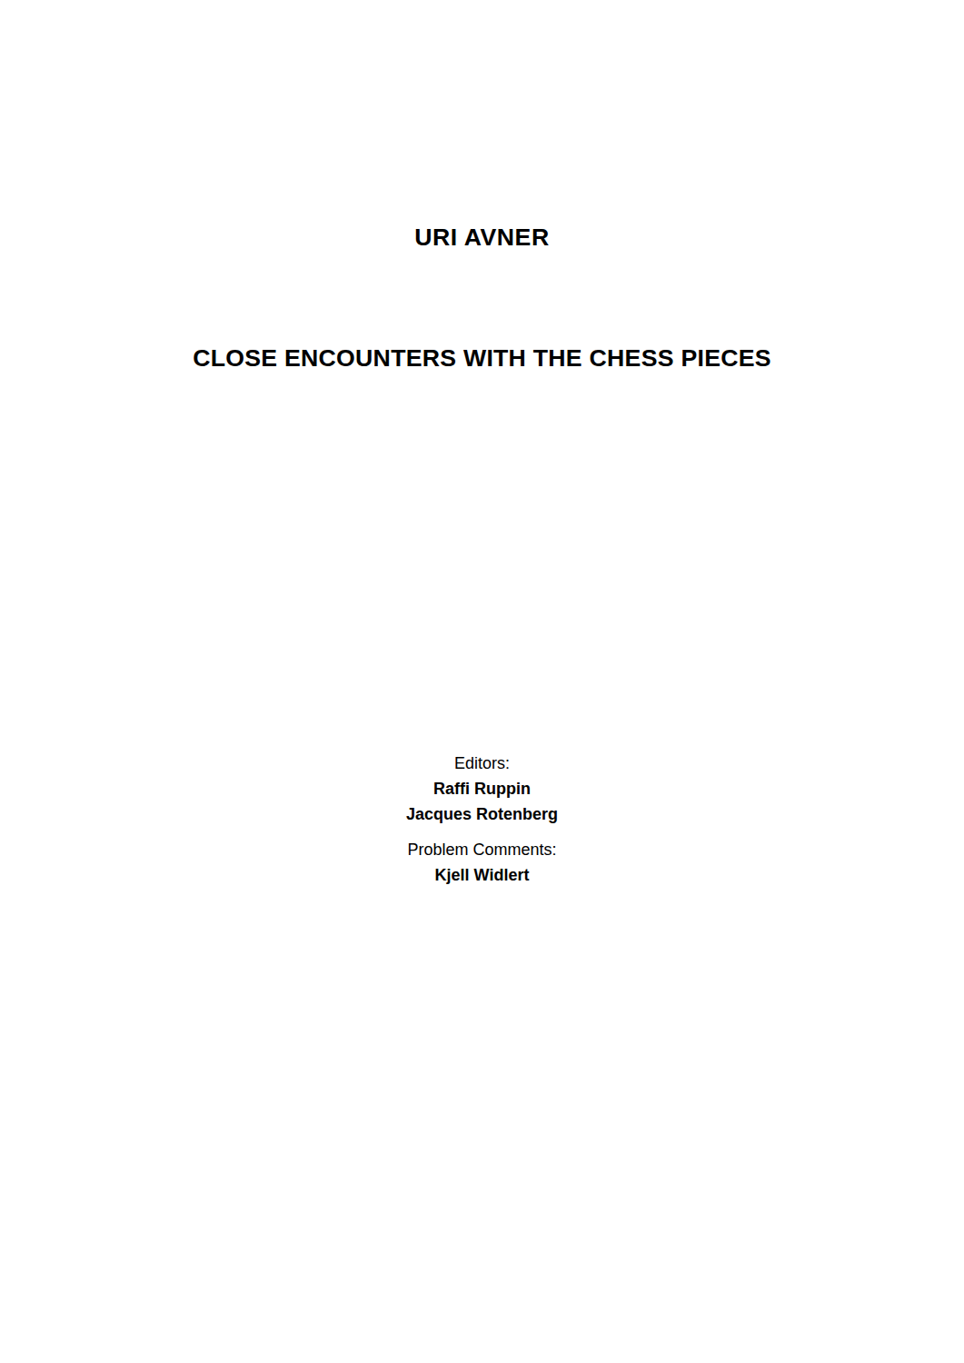URI AVNER
CLOSE ENCOUNTERS WITH THE CHESS PIECES
Editors:
Raffi Ruppin
Jacques Rotenberg
Problem Comments:
Kjell Widlert